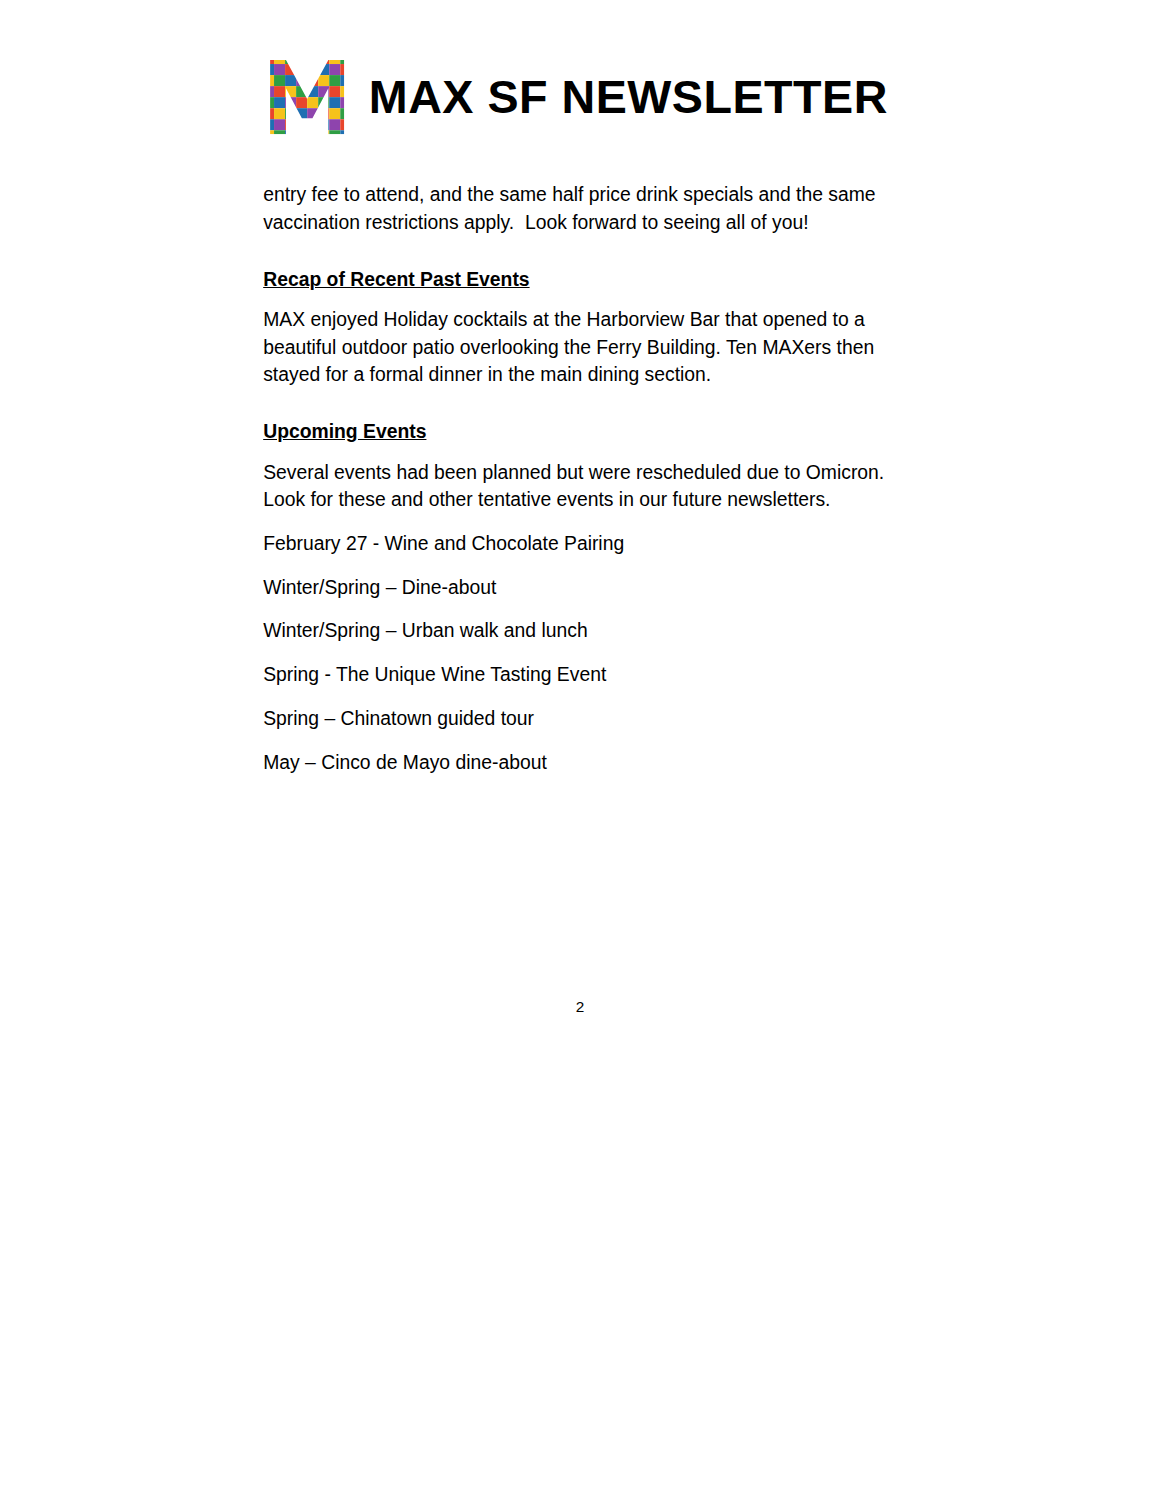MAX SF NEWSLETTER
entry fee to attend, and the same half price drink specials and the same vaccination restrictions apply. Look forward to seeing all of you!
Recap of Recent Past Events
MAX enjoyed Holiday cocktails at the Harborview Bar that opened to a beautiful outdoor patio overlooking the Ferry Building. Ten MAXers then stayed for a formal dinner in the main dining section.
Upcoming Events
Several events had been planned but were rescheduled due to Omicron. Look for these and other tentative events in our future newsletters.
February 27 - Wine and Chocolate Pairing
Winter/Spring – Dine-about
Winter/Spring – Urban walk and lunch
Spring - The Unique Wine Tasting Event
Spring – Chinatown guided tour
May – Cinco de Mayo dine-about
2